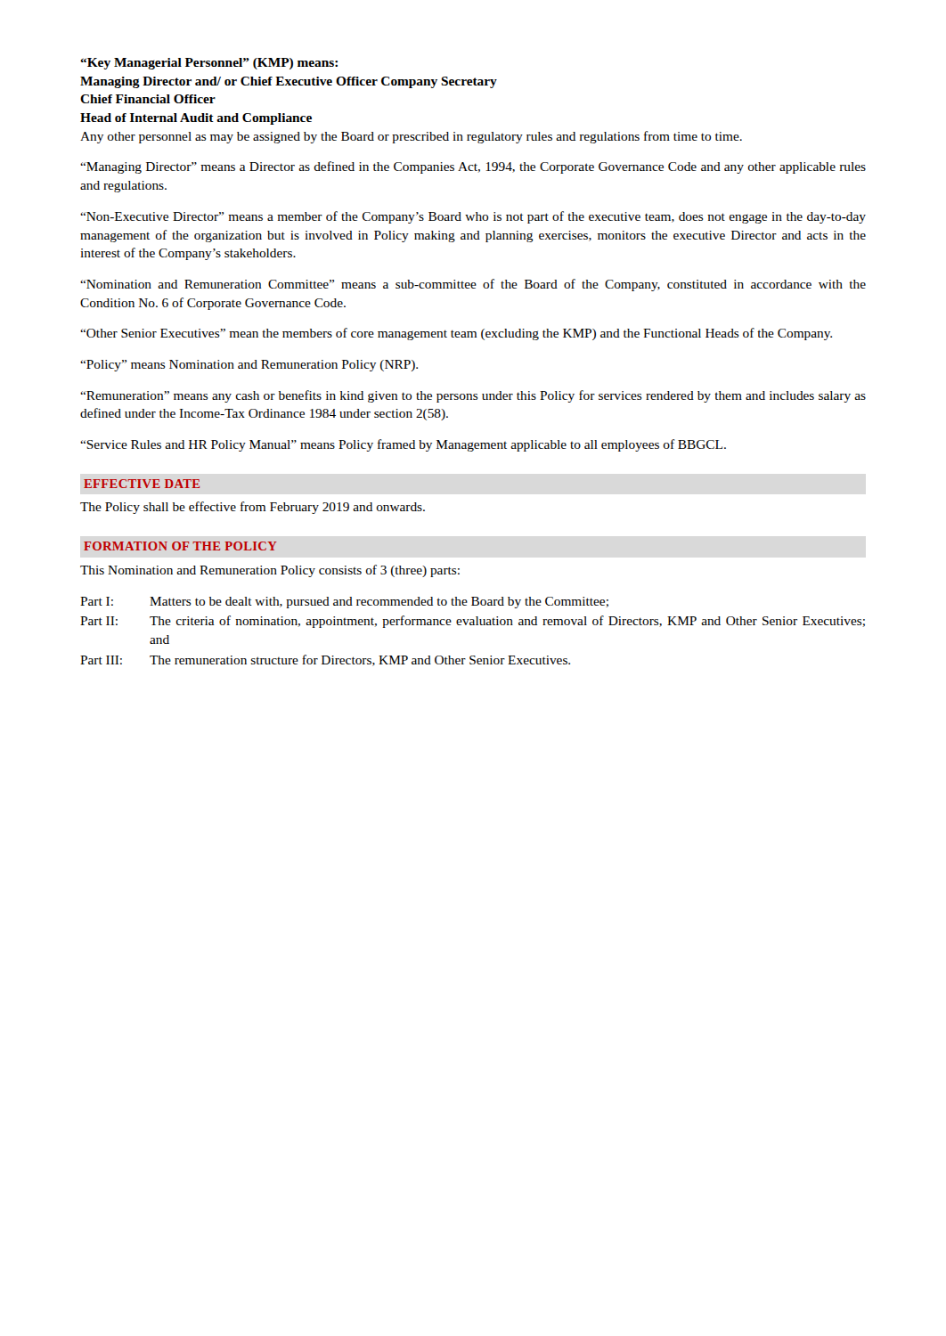“Key Managerial Personnel” (KMP) means:
Managing Director and/ or Chief Executive Officer Company Secretary
Chief Financial Officer
Head of Internal Audit and Compliance
Any other personnel as may be assigned by the Board or prescribed in regulatory rules and regulations from time to time.
“Managing Director” means a Director as defined in the Companies Act, 1994, the Corporate Governance Code and any other applicable rules and regulations.
“Non-Executive Director” means a member of the Company’s Board who is not part of the executive team, does not engage in the day-to-day management of the organization but is involved in Policy making and planning exercises, monitors the executive Director and acts in the interest of the Company’s stakeholders.
“Nomination and Remuneration Committee” means a sub-committee of the Board of the Company, constituted in accordance with the Condition No. 6 of Corporate Governance Code.
“Other Senior Executives” mean the members of core management team (excluding the KMP) and the Functional Heads of the Company.
“Policy” means Nomination and Remuneration Policy (NRP).
“Remuneration” means any cash or benefits in kind given to the persons under this Policy for services rendered by them and includes salary as defined under the Income-Tax Ordinance 1984 under section 2(58).
“Service Rules and HR Policy Manual” means Policy framed by Management applicable to all employees of BBGCL.
EFFECTIVE DATE
The Policy shall be effective from February 2019 and onwards.
FORMATION OF THE POLICY
This Nomination and Remuneration Policy consists of 3 (three) parts:
| Part I: | Matters to be dealt with, pursued and recommended to the Board by the Committee; |
| Part II: | The criteria of nomination, appointment, performance evaluation and removal of Directors, KMP and Other Senior Executives; and |
| Part III: | The remuneration structure for Directors, KMP and Other Senior Executives. |